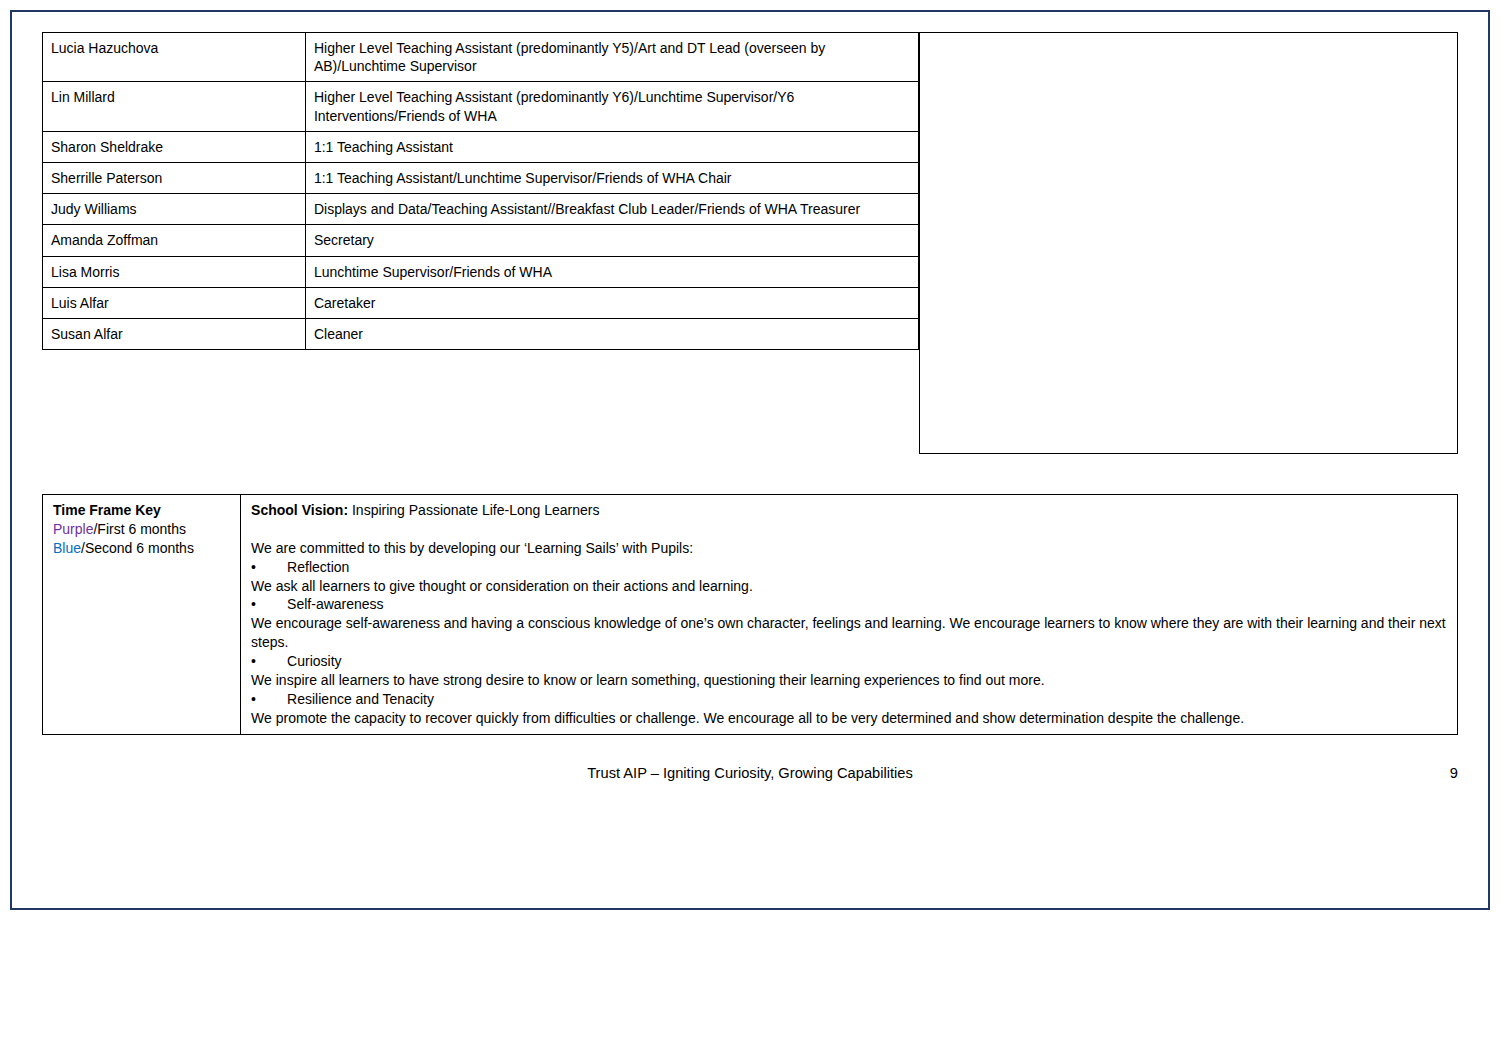| / Lucia Hazuchova / Higher Level Teaching Assistant (predominantly Y5)/Art and DT Lead (overseen by AB)/Lunchtime Supervisor / / Lin Millard / Higher Level Teaching Assistant (predominantly Y6)/Lunchtime Supervisor/Y6 Interventions/Friends of WHA / / Sharon Sheldrake / 1:1 Teaching Assistant / / Sherrille Paterson / 1:1 Teaching Assistant/Lunchtime Supervisor/Friends of WHA Chair / / Judy Williams / Displays and Data/Teaching Assistant//Breakfast Club Leader/Friends of WHA Treasurer / / Amanda Zoffman / Secretary / / Lisa Morris / Lunchtime Supervisor/Friends of WHA / / Luis Alfar / Caretaker / / Susan Alfar / Cleaner / | |
| Time Frame Key Purple /First 6 months Blue /Second 6 months | School Vision: Inspiring Passionate Life-Long Learners We are committed to this by developing our ‘Learning Sails’ with Pupils: • Reflection We ask all learners to give thought or consideration on their actions and learning. • Self-awareness We encourage self-awareness and having a conscious knowledge of one’s own character, feelings and learning. We encourage learners to know where they are with their learning and their next steps. • Curiosity We inspire all learners to have strong desire to know or learn something, questioning their learning experiences to find out more. • Resilience and Tenacity We promote the capacity to recover quickly from difficulties or challenge. We encourage all to be very determined and show determination despite the challenge. |
Trust AIP – Igniting Curiosity, Growing Capabilities 9